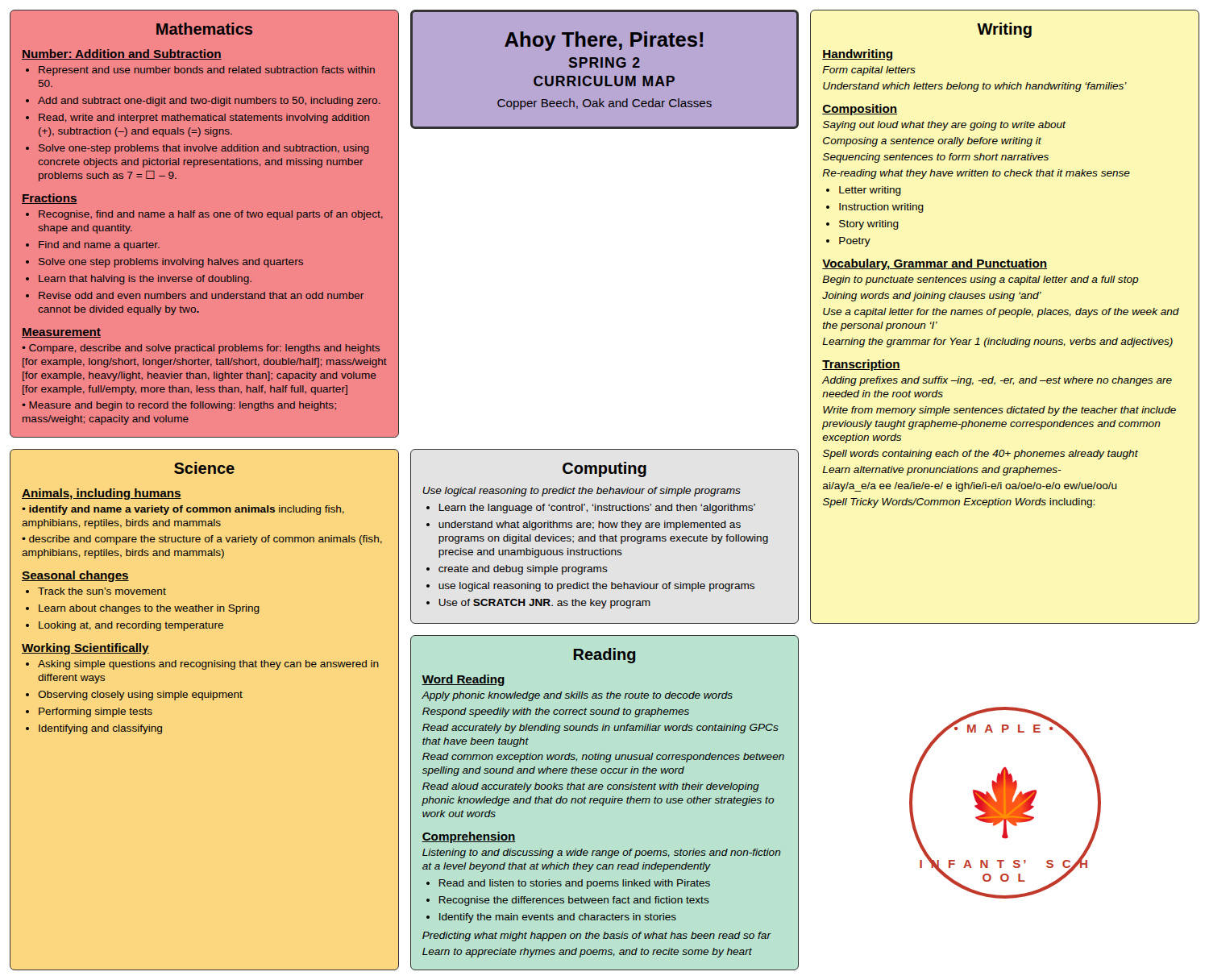Mathematics
Number: Addition and Subtraction
Represent and use number bonds and related subtraction facts within 50.
Add and subtract one-digit and two-digit numbers to 50, including zero.
Read, write and interpret mathematical statements involving addition (+), subtraction (–) and equals (=) signs.
Solve one-step problems that involve addition and subtraction, using concrete objects and pictorial representations, and missing number problems such as 7 = ☐ – 9.
Fractions
Recognise, find and name a half as one of two equal parts of an object, shape and quantity.
Find and name a quarter.
Solve one step problems involving halves and quarters
Learn that halving is the inverse of doubling.
Revise odd and even numbers and understand that an odd number cannot be divided equally by two.
Measurement
• Compare, describe and solve practical problems for: lengths and heights [for example, long/short, longer/shorter, tall/short, double/half]; mass/weight [for example, heavy/light, heavier than, lighter than]; capacity and volume [for example, full/empty, more than, less than, half, half full, quarter]
• Measure and begin to record the following: lengths and heights; mass/weight; capacity and volume
Ahoy There, Pirates!
SPRING 2
CURRICULUM MAP
Copper Beech, Oak and Cedar Classes
Writing
Handwriting
Form capital letters
Understand which letters belong to which handwriting ‘families’
Composition
Saying out loud what they are going to write about
Composing a sentence orally before writing it
Sequencing sentences to form short narratives
Re-reading what they have written to check that it makes sense
Letter writing
Instruction writing
Story writing
Poetry
Vocabulary, Grammar and Punctuation
Begin to punctuate sentences using a capital letter and a full stop
Joining words and joining clauses using ‘and’
Use a capital letter for the names of people, places, days of the week and the personal pronoun ‘I’
Learning the grammar for Year 1 (including nouns, verbs and adjectives)
Transcription
Adding prefixes and suffix –ing, -ed, -er, and –est where no changes are needed in the root words
Write from memory simple sentences dictated by the teacher that include previously taught grapheme-phoneme correspondences and common exception words
Spell words containing each of the 40+ phonemes already taught
Learn alternative pronunciations and graphemes-
ai/ay/a_e/a ee /ea/ie/e-e/ e igh/ie/i-e/i oa/oe/o-e/o ew/ue/oo/u
Spell Tricky Words/Common Exception Words including:
Computing
Use logical reasoning to predict the behaviour of simple programs
Learn the language of ‘control’, ‘instructions’ and then ‘algorithms’
understand what algorithms are; how they are implemented as programs on digital devices; and that programs execute by following precise and unambiguous instructions
create and debug simple programs
use logical reasoning to predict the behaviour of simple programs
Use of SCRATCH JNR. as the key program
Science
Animals, including humans
• identify and name a variety of common animals including fish, amphibians, reptiles, birds and mammals
• describe and compare the structure of a variety of common animals (fish, amphibians, reptiles, birds and mammals)
Seasonal changes
Track the sun’s movement
Learn about changes to the weather in Spring
Looking at, and recording temperature
Working Scientifically
Asking simple questions and recognising that they can be answered in different ways
Observing closely using simple equipment
Performing simple tests
Identifying and classifying
Reading
Word Reading
Apply phonic knowledge and skills as the route to decode words
Respond speedily with the correct sound to graphemes
Read accurately by blending sounds in unfamiliar words containing GPCs that have been taught
Read common exception words, noting unusual correspondences between spelling and sound and where these occur in the word
Read aloud accurately books that are consistent with their developing phonic knowledge and that do not require them to use other strategies to work out words
Comprehension
Listening to and discussing a wide range of poems, stories and non-fiction at a level beyond that at which they can read independently
Read and listen to stories and poems linked with Pirates
Recognise the differences between fact and fiction texts
Identify the main events and characters in stories
Predicting what might happen on the basis of what has been read so far
Learn to appreciate rhymes and poems, and to recite some by heart
• M A P L E •
🍁
I N F A N T S’ S C H O O L